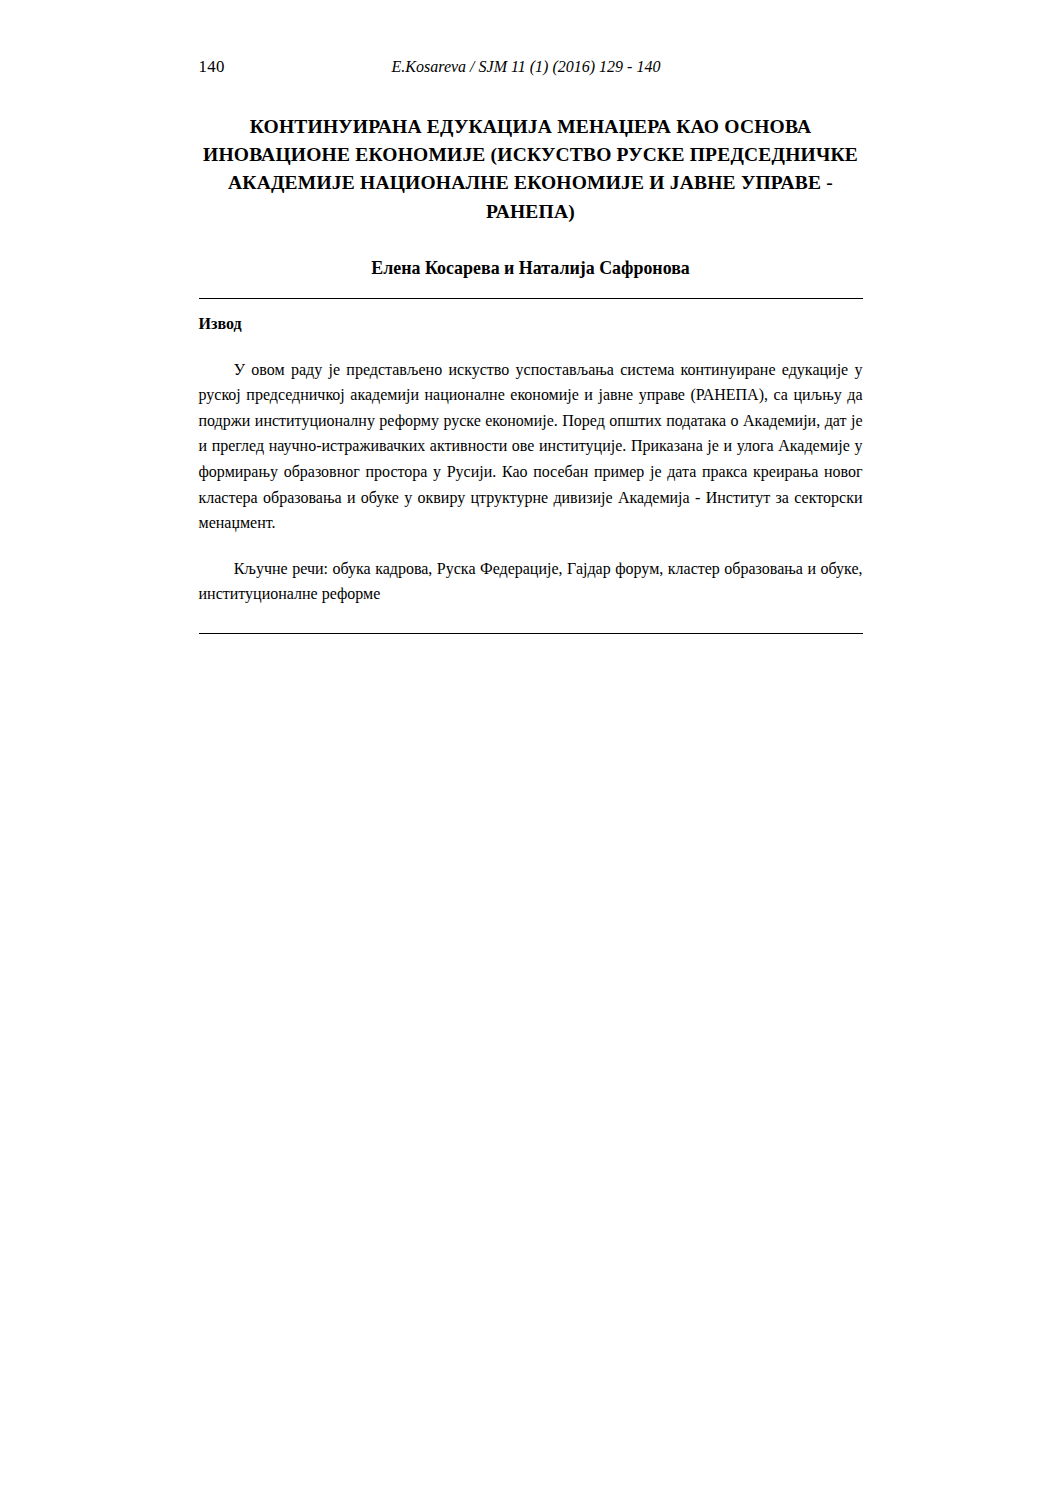140 E.Kosareva / SJM 11 (1) (2016) 129 - 140
Континуирана едукација менаџера као основа иновационе економије (искуство руске председничке академије националне економије и јавне управе - РАНЕПА)
Елена Косарева и Наталија Сафронова
Извод
У овом раду је представљено искуство успостављања система континуиране едукације у руској председничкој академији националне економије и јавне управе (РАНЕПА), са циљњу да подржи институционалну реформу руске економије. Поред општих података о Академији, дат је и преглед научно-истраживачких активности ове институције. Приказана је и улога Академије у формирању образовног простора у Русији. Као посебан пример је дата пракса креирања новог кластера образовања и обуке у оквиру цтруктурне дивизије Академија - Институт за секторски менаџмент.
Кључне речи: обука кадрова, Руска Федерације, Гајдар форум, кластер образовања и обуке, институционалне реформе